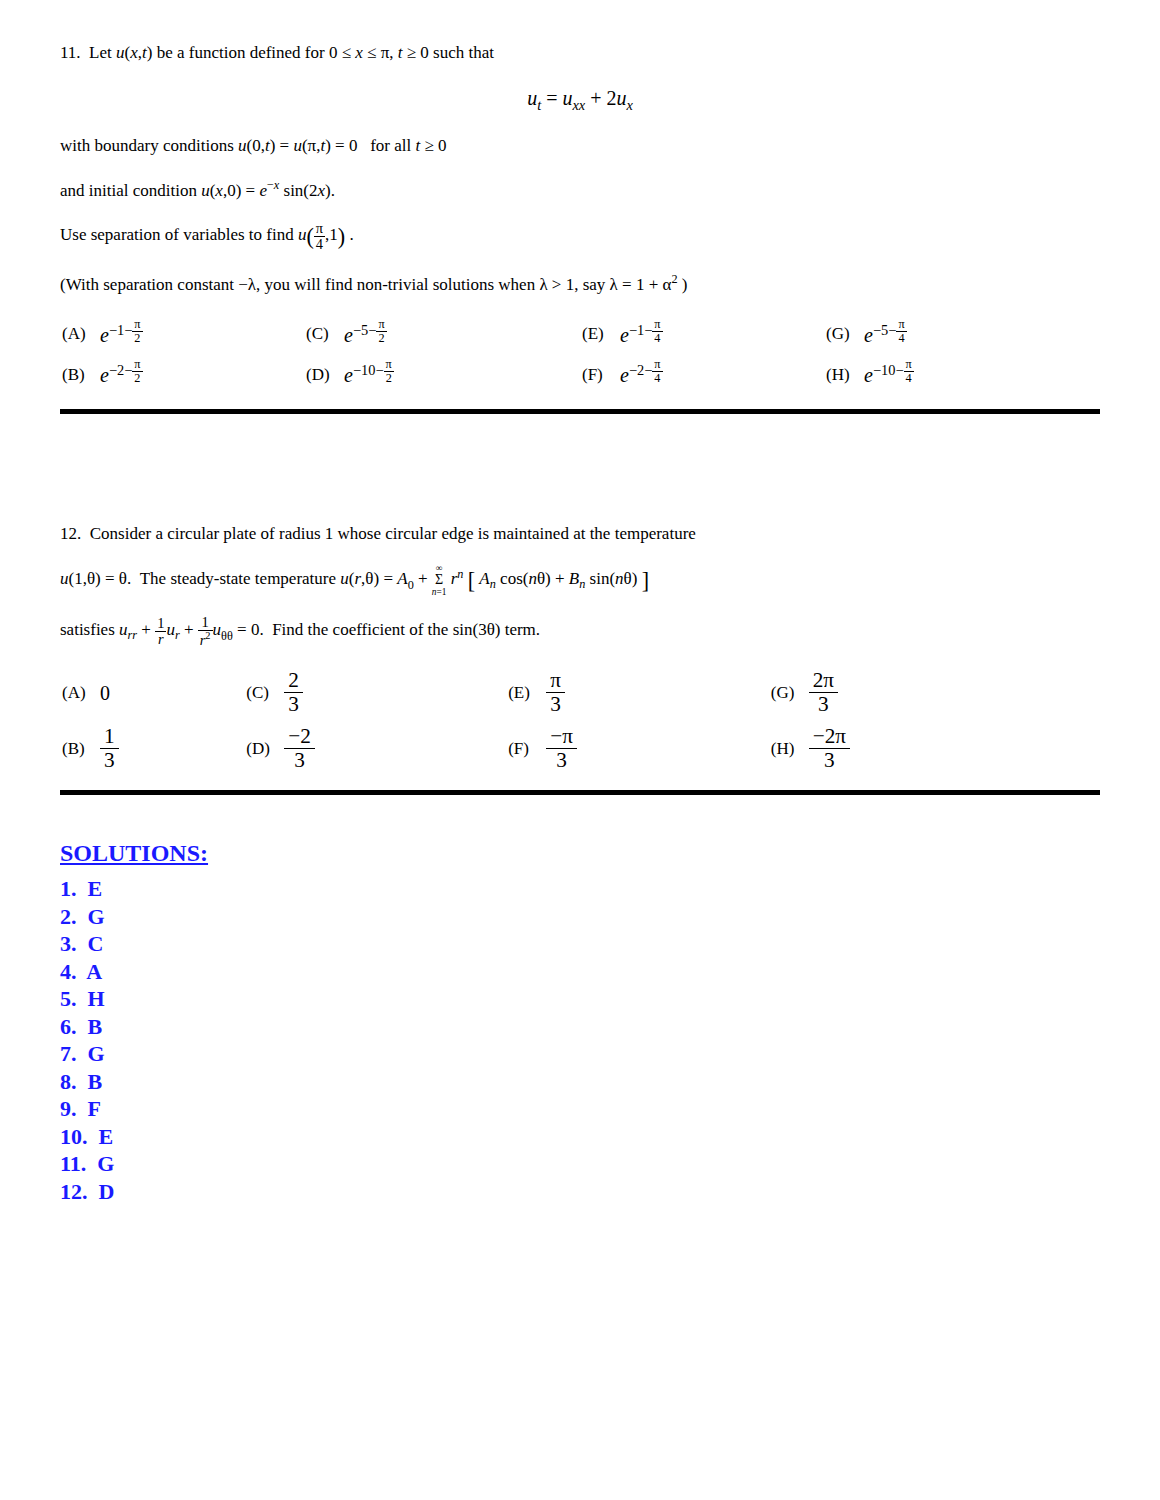11. Let u(x,t) be a function defined for 0 ≤ x ≤ π, t ≥ 0 such that
ut = uxx + 2ux
with boundary conditions u(0,t) = u(π,t) = 0 for all t ≥ 0
and initial condition u(x,0) = e−x sin(2x).
Use separation of variables to find u(π 4,1) .
(With separation constant −λ, you will find non-trivial solutions when λ > 1, say λ = 1 + α2 )
| (A) | e −1− π 2 | (C) | e −5− π 2 | (E) | e −1− π 4 | (G) | e −5− π 4 |
| (B) | e −2− π 2 | (D) | e −10− π 2 | (F) | e −2− π 4 | (H) | e −10− π 4 |
12. Consider a circular plate of radius 1 whose circular edge is maintained at the temperature
u(1,θ) = θ. The steady-state temperature u(r,θ) = A0 + ∞
Σ
n=1 rn [ An cos(nθ) + Bn sin(nθ) ]
satisfies urr + 1 r ur + 1 r2 uθθ = 0. Find the coefficient of the sin(3θ) term.
| (A) | 0 | (C) | 2 3 | (E) | π 3 | (G) | 2π 3 |
| (B) | 1 3 | (D) | −2 3 | (F) | −π 3 | (H) | −2π 3 |
SOLUTIONS:
1. E
2. G
3. C
4. A
5. H
6. B
7. G
8. B
9. F
10. E
11. G
12. D